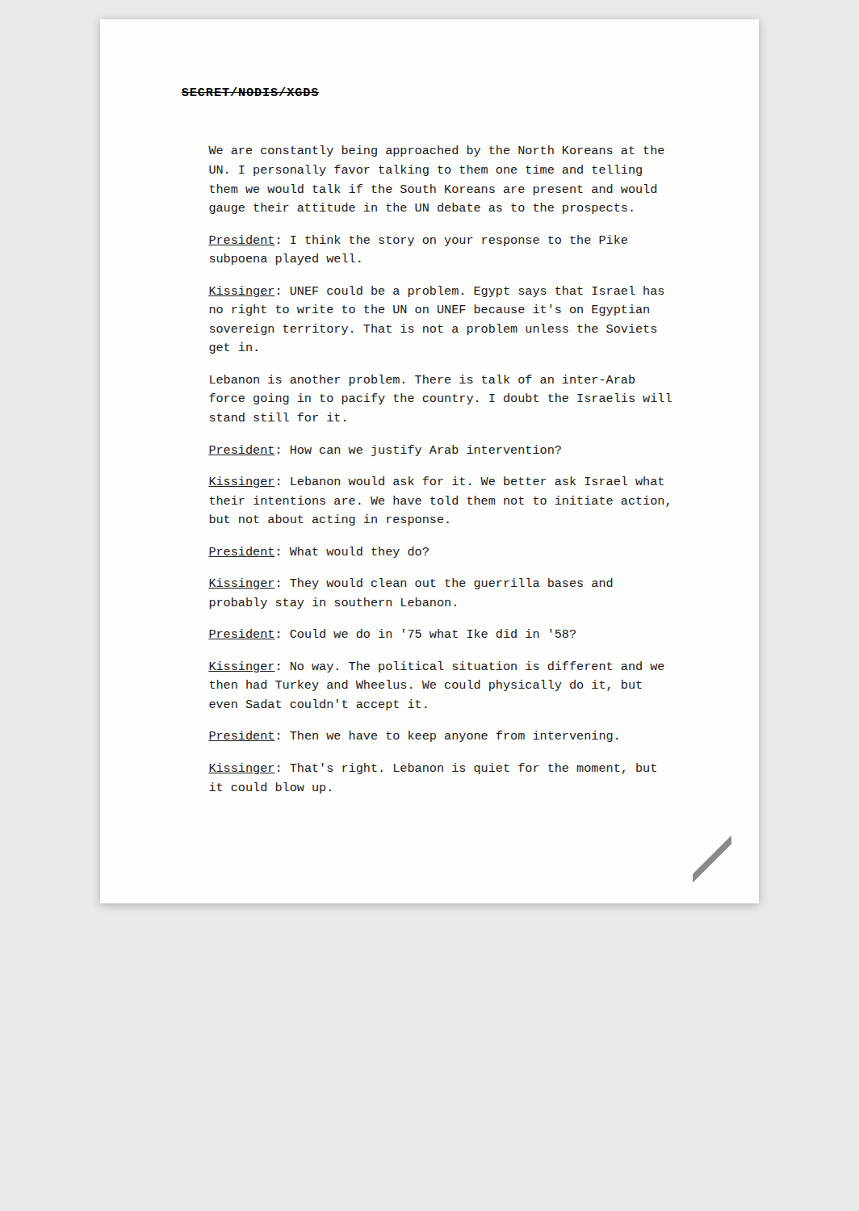SECRET/NODIS/XGDS
We are constantly being approached by the North Koreans at the UN. I personally favor talking to them one time and telling them we would talk if the South Koreans are present and would gauge their attitude in the UN debate as to the prospects.
President: I think the story on your response to the Pike subpoena played well.
Kissinger: UNEF could be a problem. Egypt says that Israel has no right to write to the UN on UNEF because it's on Egyptian sovereign territory. That is not a problem unless the Soviets get in.
Lebanon is another problem. There is talk of an inter-Arab force going in to pacify the country. I doubt the Israelis will stand still for it.
President: How can we justify Arab intervention?
Kissinger: Lebanon would ask for it. We better ask Israel what their intentions are. We have told them not to initiate action, but not about acting in response.
President: What would they do?
Kissinger: They would clean out the guerrilla bases and probably stay in southern Lebanon.
President: Could we do in '75 what Ike did in '58?
Kissinger: No way. The political situation is different and we then had Turkey and Wheelus. We could physically do it, but even Sadat couldn't accept it.
President: Then we have to keep anyone from intervening.
Kissinger: That's right. Lebanon is quiet for the moment, but it could blow up.